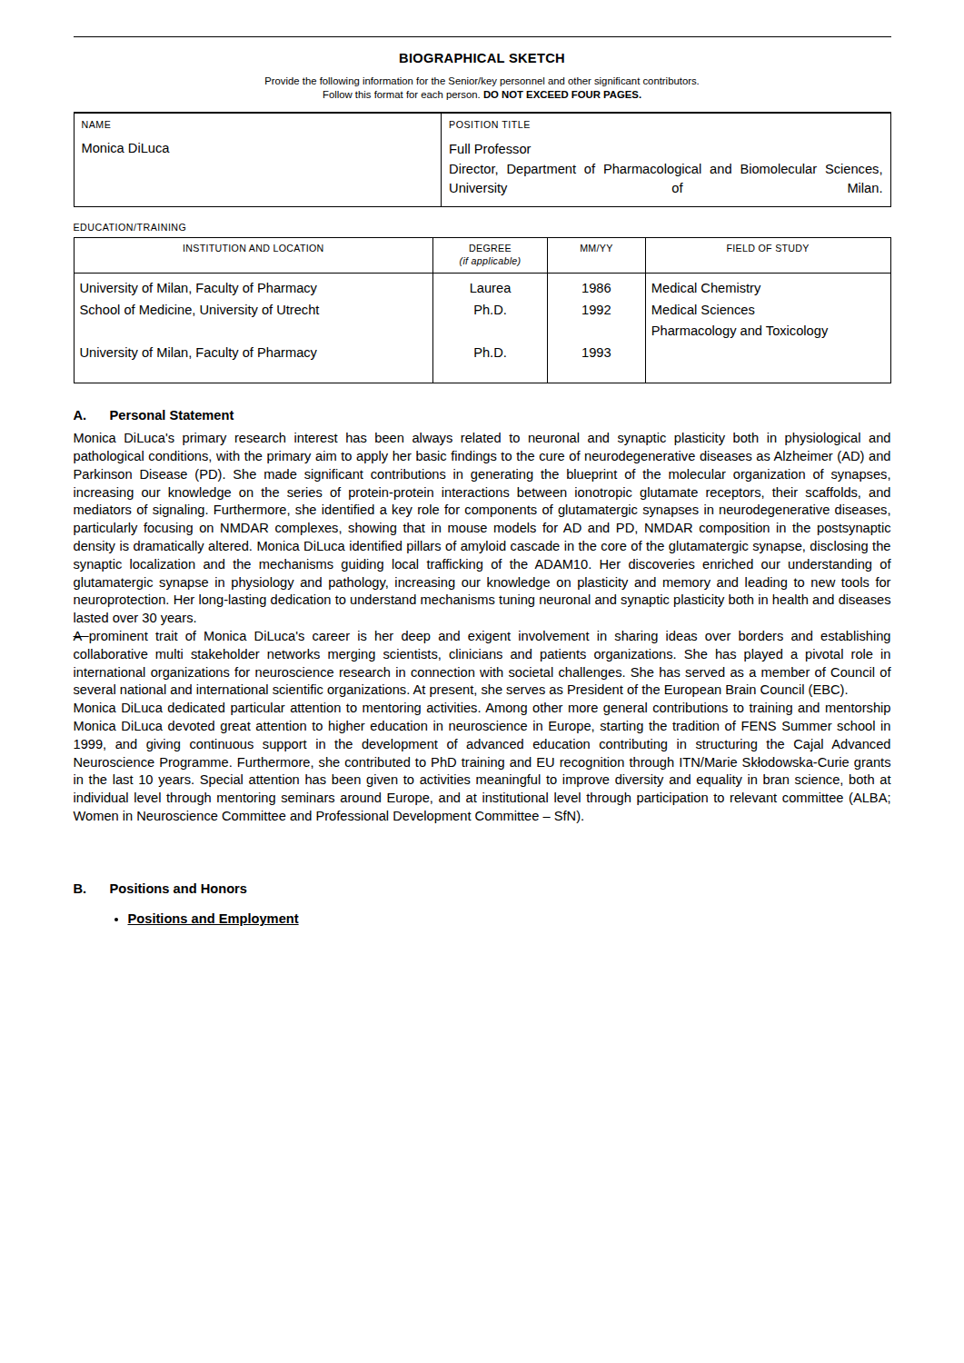BIOGRAPHICAL SKETCH
Provide the following information for the Senior/key personnel and other significant contributors.
Follow this format for each person. DO NOT EXCEED FOUR PAGES.
| NAME Monica DiLuca | POSITION TITLE Full Professor Director, Department of Pharmacological and Biomolecular Sciences, University of Milan. |
EDUCATION/TRAINING
| INSTITUTION AND LOCATION | DEGREE (if applicable) | MM/YY | FIELD OF STUDY |
| --- | --- | --- | --- |
| University of Milan, Faculty of Pharmacy School of Medicine, University of Utrecht University of Milan, Faculty of Pharmacy | Laurea Ph.D. Ph.D. | 1986 1992 1993 | Medical Chemistry Medical Sciences Pharmacology and Toxicology |
A. Personal Statement
Monica DiLuca's primary research interest has been always related to neuronal and synaptic plasticity both in physiological and pathological conditions, with the primary aim to apply her basic findings to the cure of neurodegenerative diseases as Alzheimer (AD) and Parkinson Disease (PD). She made significant contributions in generating the blueprint of the molecular organization of synapses, increasing our knowledge on the series of protein-protein interactions between ionotropic glutamate receptors, their scaffolds, and mediators of signaling. Furthermore, she identified a key role for components of glutamatergic synapses in neurodegenerative diseases, particularly focusing on NMDAR complexes, showing that in mouse models for AD and PD, NMDAR composition in the postsynaptic density is dramatically altered. Monica DiLuca identified pillars of amyloid cascade in the core of the glutamatergic synapse, disclosing the synaptic localization and the mechanisms guiding local trafficking of the ADAM10. Her discoveries enriched our understanding of glutamatergic synapse in physiology and pathology, increasing our knowledge on plasticity and memory and leading to new tools for neuroprotection. Her long-lasting dedication to understand mechanisms tuning neuronal and synaptic plasticity both in health and diseases lasted over 30 years.
A prominent trait of Monica DiLuca's career is her deep and exigent involvement in sharing ideas over borders and establishing collaborative multi stakeholder networks merging scientists, clinicians and patients organizations. She has played a pivotal role in international organizations for neuroscience research in connection with societal challenges. She has served as a member of Council of several national and international scientific organizations. At present, she serves as President of the European Brain Council (EBC).
Monica DiLuca dedicated particular attention to mentoring activities. Among other more general contributions to training and mentorship Monica DiLuca devoted great attention to higher education in neuroscience in Europe, starting the tradition of FENS Summer school in 1999, and giving continuous support in the development of advanced education contributing in structuring the Cajal Advanced Neuroscience Programme. Furthermore, she contributed to PhD training and EU recognition through ITN/Marie Skłodowska-Curie grants in the last 10 years. Special attention has been given to activities meaningful to improve diversity and equality in bran science, both at individual level through mentoring seminars around Europe, and at institutional level through participation to relevant committee (ALBA; Women in Neuroscience Committee and Professional Development Committee – SfN).
B. Positions and Honors
Positions and Employment